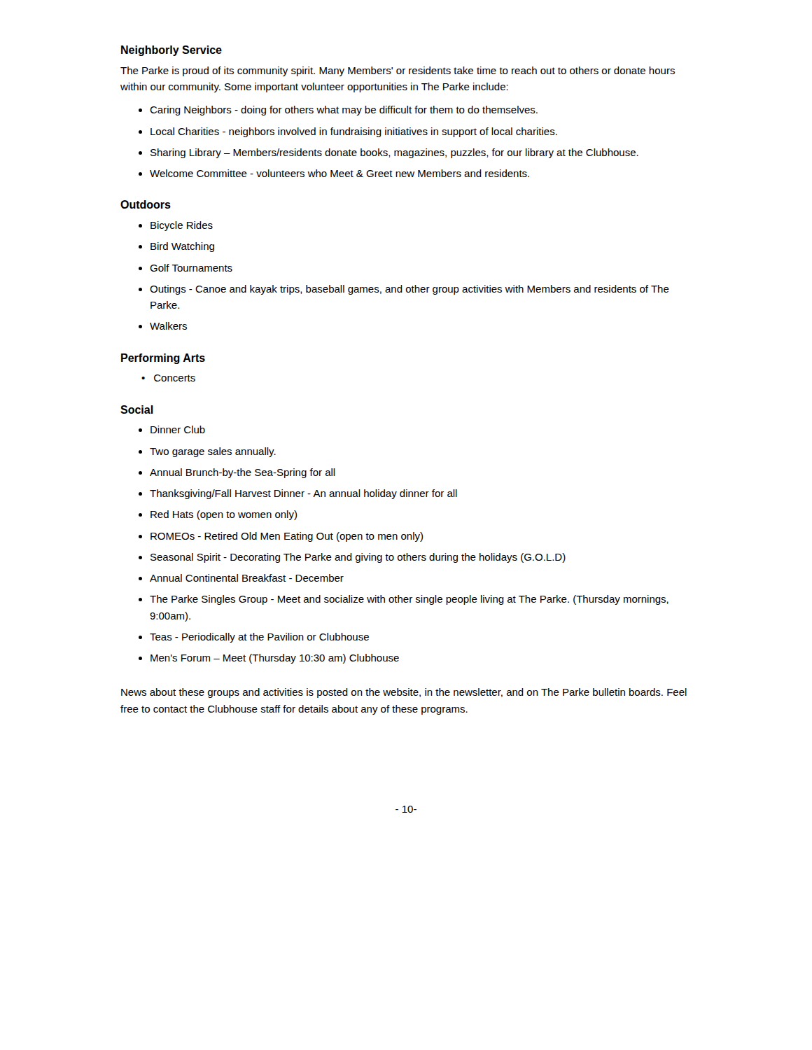Neighborly Service
The Parke is proud of its community spirit. Many Members' or residents take time to reach out to others or donate hours within our community. Some important volunteer opportunities in The Parke include:
Caring Neighbors - doing for others what may be difficult for them to do themselves.
Local Charities - neighbors involved in fundraising initiatives in support of local charities.
Sharing Library – Members/residents donate books, magazines, puzzles, for our library at the Clubhouse.
Welcome Committee - volunteers who Meet & Greet new Members and residents.
Outdoors
Bicycle Rides
Bird Watching
Golf Tournaments
Outings - Canoe and kayak trips, baseball games, and other group activities with Members and residents of The Parke.
Walkers
Performing Arts
Concerts
Social
Dinner Club
Two garage sales annually.
Annual Brunch-by-the Sea-Spring for all
Thanksgiving/Fall Harvest Dinner - An annual holiday dinner for all
Red Hats (open to women only)
ROMEOs - Retired Old Men Eating Out (open to men only)
Seasonal Spirit - Decorating The Parke and giving to others during the holidays (G.O.L.D)
Annual Continental Breakfast - December
The Parke Singles Group - Meet and socialize with other single people living at The Parke. (Thursday mornings, 9:00am).
Teas - Periodically at the Pavilion or Clubhouse
Men's Forum – Meet (Thursday 10:30 am) Clubhouse
News about these groups and activities is posted on the website, in the newsletter, and on The Parke bulletin boards. Feel free to contact the Clubhouse staff for details about any of these programs.
- 10-